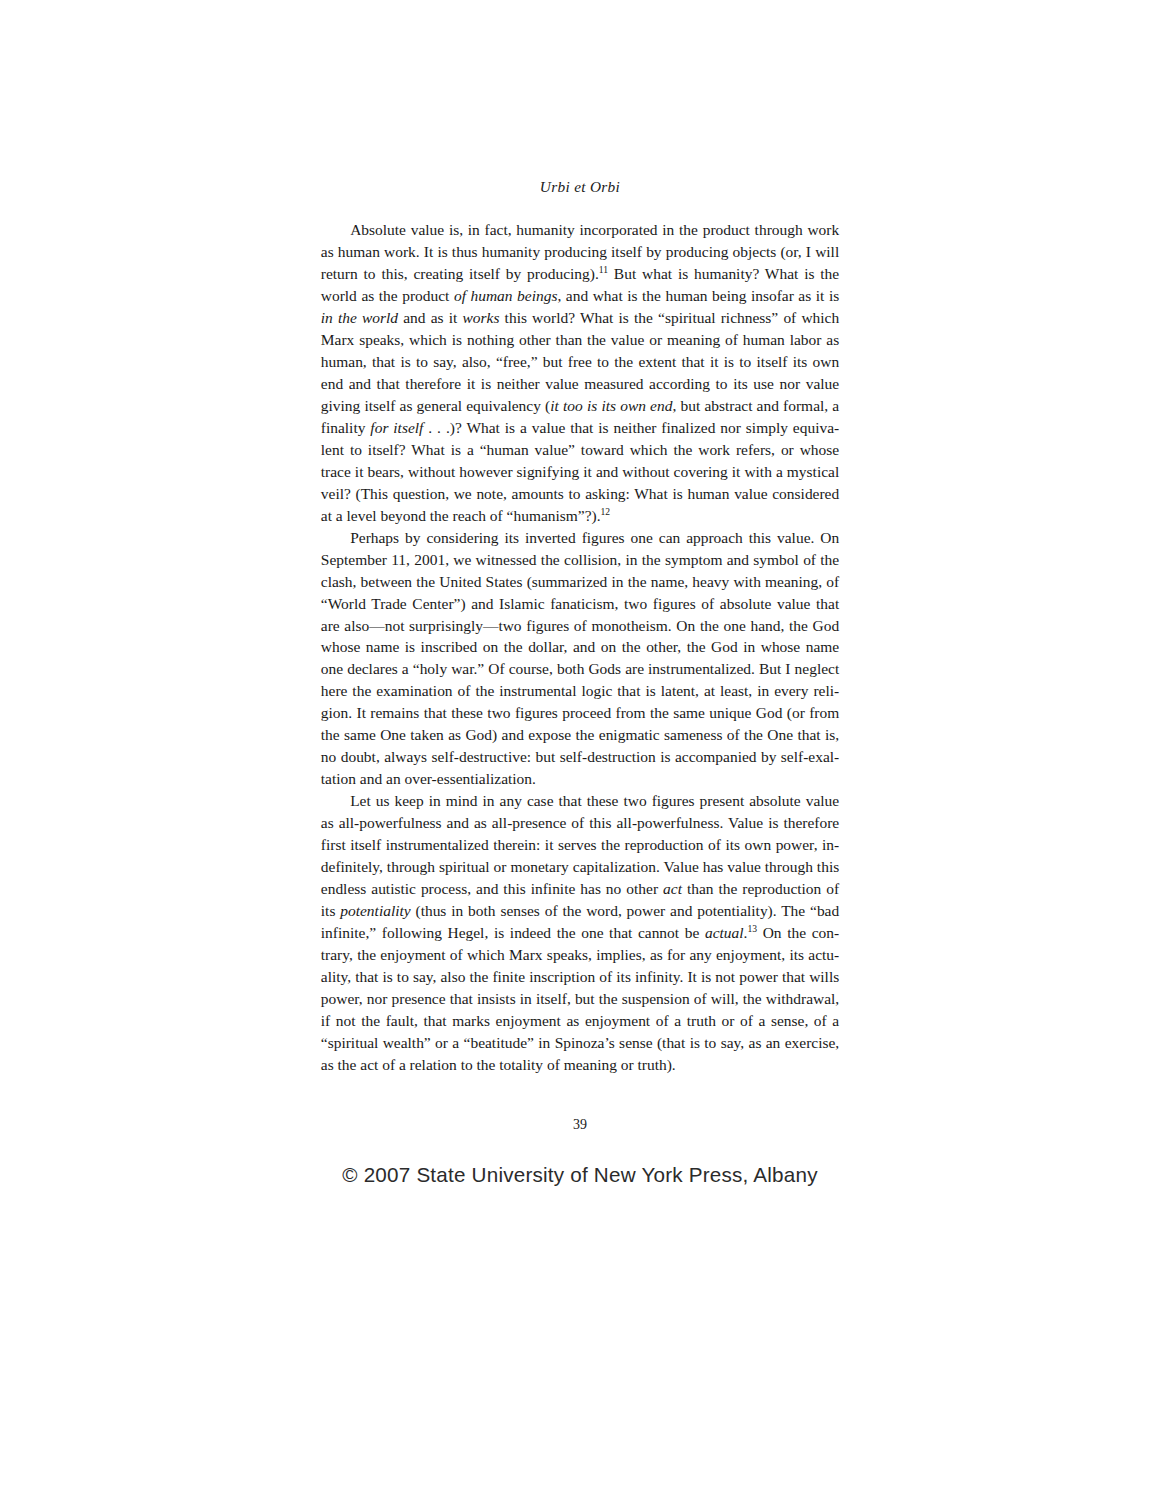Urbi et Orbi
Absolute value is, in fact, humanity incorporated in the product through work as human work. It is thus humanity producing itself by producing objects (or, I will return to this, creating itself by producing).11 But what is humanity? What is the world as the product of human beings, and what is the human being insofar as it is in the world and as it works this world? What is the “spiritual richness” of which Marx speaks, which is nothing other than the value or meaning of human labor as human, that is to say, also, “free,” but free to the extent that it is to itself its own end and that therefore it is neither value measured according to its use nor value giving itself as general equivalency (it too is its own end, but abstract and formal, a finality for itself . . .)? What is a value that is neither finalized nor simply equivalent to itself? What is a “human value” toward which the work refers, or whose trace it bears, without however signifying it and without covering it with a mystical veil? (This question, we note, amounts to asking: What is human value considered at a level beyond the reach of “humanism”?).12
Perhaps by considering its inverted figures one can approach this value. On September 11, 2001, we witnessed the collision, in the symptom and symbol of the clash, between the United States (summarized in the name, heavy with meaning, of “World Trade Center”) and Islamic fanaticism, two figures of absolute value that are also—not surprisingly—two figures of monotheism. On the one hand, the God whose name is inscribed on the dollar, and on the other, the God in whose name one declares a “holy war.” Of course, both Gods are instrumentalized. But I neglect here the examination of the instrumental logic that is latent, at least, in every religion. It remains that these two figures proceed from the same unique God (or from the same One taken as God) and expose the enigmatic sameness of the One that is, no doubt, always self-destructive: but self-destruction is accompanied by self-exaltation and an over-essentialization.
Let us keep in mind in any case that these two figures present absolute value as all-powerfulness and as all-presence of this all-powerfulness. Value is therefore first itself instrumentalized therein: it serves the reproduction of its own power, indefinitely, through spiritual or monetary capitalization. Value has value through this endless autistic process, and this infinite has no other act than the reproduction of its potentiality (thus in both senses of the word, power and potentiality). The “bad infinite,” following Hegel, is indeed the one that cannot be actual.13 On the contrary, the enjoyment of which Marx speaks, implies, as for any enjoyment, its actuality, that is to say, also the finite inscription of its infinity. It is not power that wills power, nor presence that insists in itself, but the suspension of will, the withdrawal, if not the fault, that marks enjoyment as enjoyment of a truth or of a sense, of a “spiritual wealth” or a “beatitude” in Spinoza’s sense (that is to say, as an exercise, as the act of a relation to the totality of meaning or truth).
39
© 2007 State University of New York Press, Albany